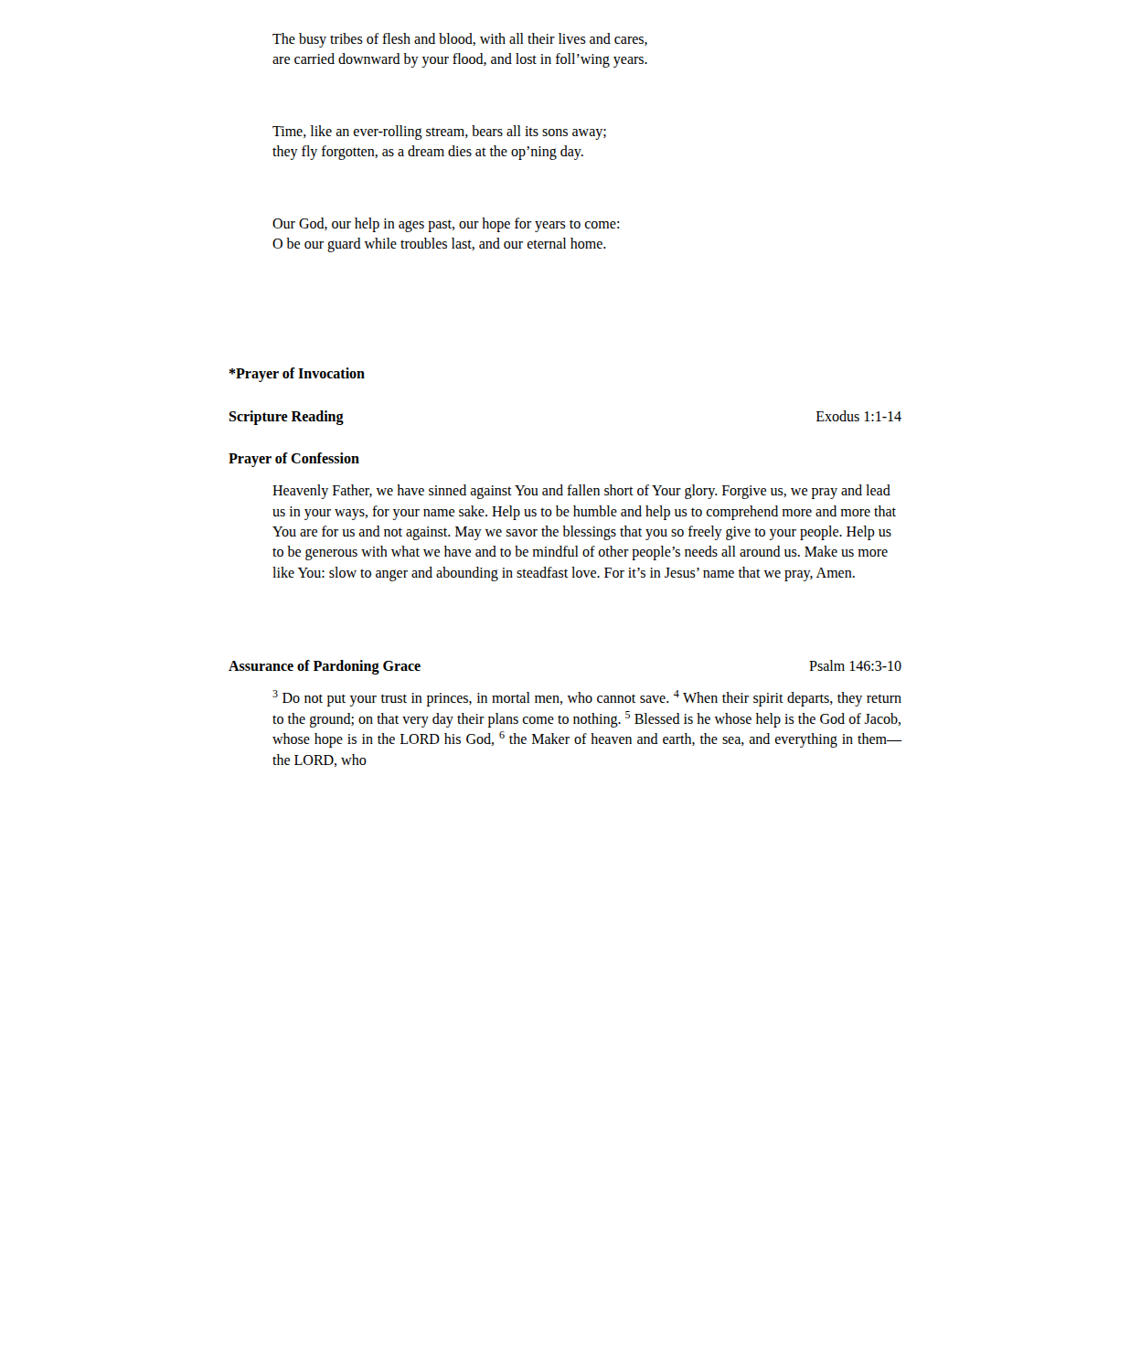The busy tribes of flesh and blood, with all their lives and cares,
are carried downward by your flood, and lost in foll’wing years.
Time, like an ever-rolling stream, bears all its sons away;
they fly forgotten, as a dream dies at the op’ning day.
Our God, our help in ages past, our hope for years to come:
O be our guard while troubles last, and our eternal home.
*Prayer of Invocation
Scripture Reading
Exodus 1:1-14
Prayer of Confession
Heavenly Father, we have sinned against You and fallen short of Your glory. Forgive us, we pray and lead us in your ways, for your name sake. Help us to be humble and help us to comprehend more and more that You are for us and not against. May we savor the blessings that you so freely give to your people. Help us to be generous with what we have and to be mindful of other people’s needs all around us. Make us more like You: slow to anger and abounding in steadfast love. For it’s in Jesus’ name that we pray, Amen.
Assurance of Pardoning Grace
Psalm 146:3-10
3 Do not put your trust in princes, in mortal men, who cannot save. 4 When their spirit departs, they return to the ground; on that very day their plans come to nothing. 5 Blessed is he whose help is the God of Jacob, whose hope is in the LORD his God, 6 the Maker of heaven and earth, the sea, and everything in them—the LORD, who